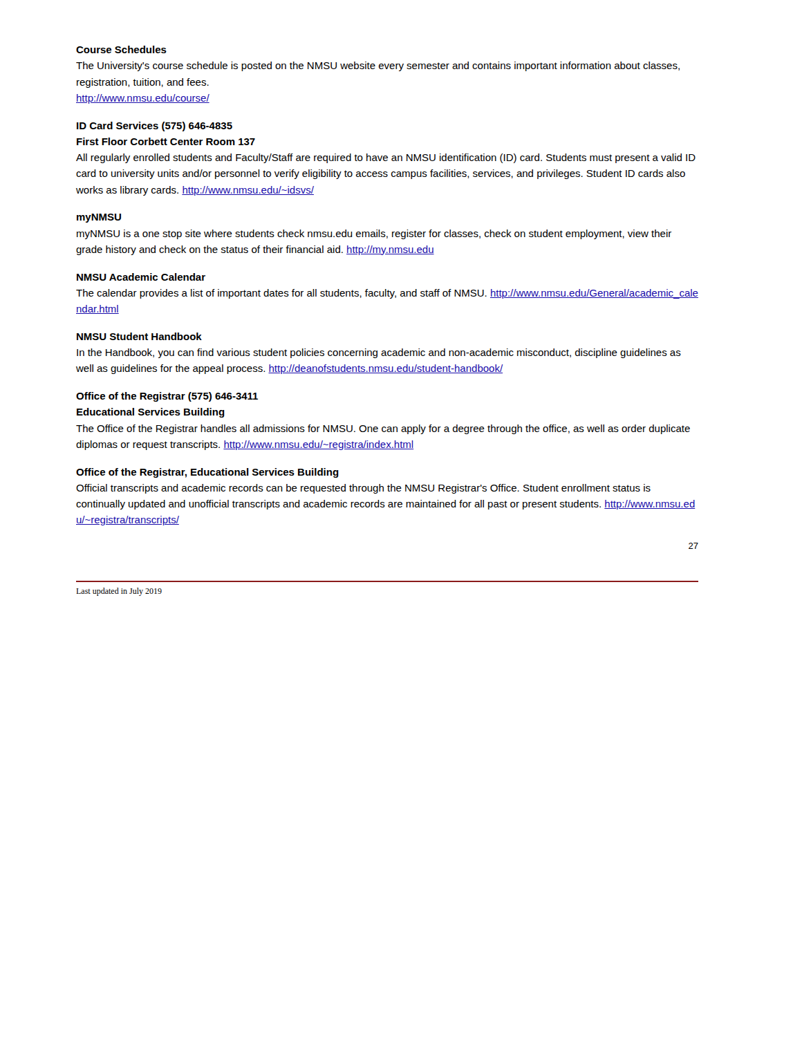Course Schedules
The University's course schedule is posted on the NMSU website every semester and contains important information about classes, registration, tuition, and fees.
http://www.nmsu.edu/course/
ID Card Services (575) 646-4835
First Floor Corbett Center Room 137
All regularly enrolled students and Faculty/Staff are required to have an NMSU identification (ID) card. Students must present a valid ID card to university units and/or personnel to verify eligibility to access campus facilities, services, and privileges. Student ID cards also works as library cards. http://www.nmsu.edu/~idsvs/
myNMSU
myNMSU is a one stop site where students check nmsu.edu emails, register for classes, check on student employment, view their grade history and check on the status of their financial aid. http://my.nmsu.edu
NMSU Academic Calendar
The calendar provides a list of important dates for all students, faculty, and staff of NMSU. http://www.nmsu.edu/General/academic_calendar.html
NMSU Student Handbook
In the Handbook, you can find various student policies concerning academic and non-academic misconduct, discipline guidelines as well as guidelines for the appeal process. http://deanofstudents.nmsu.edu/student-handbook/
Office of the Registrar (575) 646-3411
Educational Services Building
The Office of the Registrar handles all admissions for NMSU. One can apply for a degree through the office, as well as order duplicate diplomas or request transcripts. http://www.nmsu.edu/~registra/index.html
Office of the Registrar, Educational Services Building
Official transcripts and academic records can be requested through the NMSU Registrar's Office. Student enrollment status is continually updated and unofficial transcripts and academic records are maintained for all past or present students. http://www.nmsu.edu/~registra/transcripts/
27
Last updated in July 2019